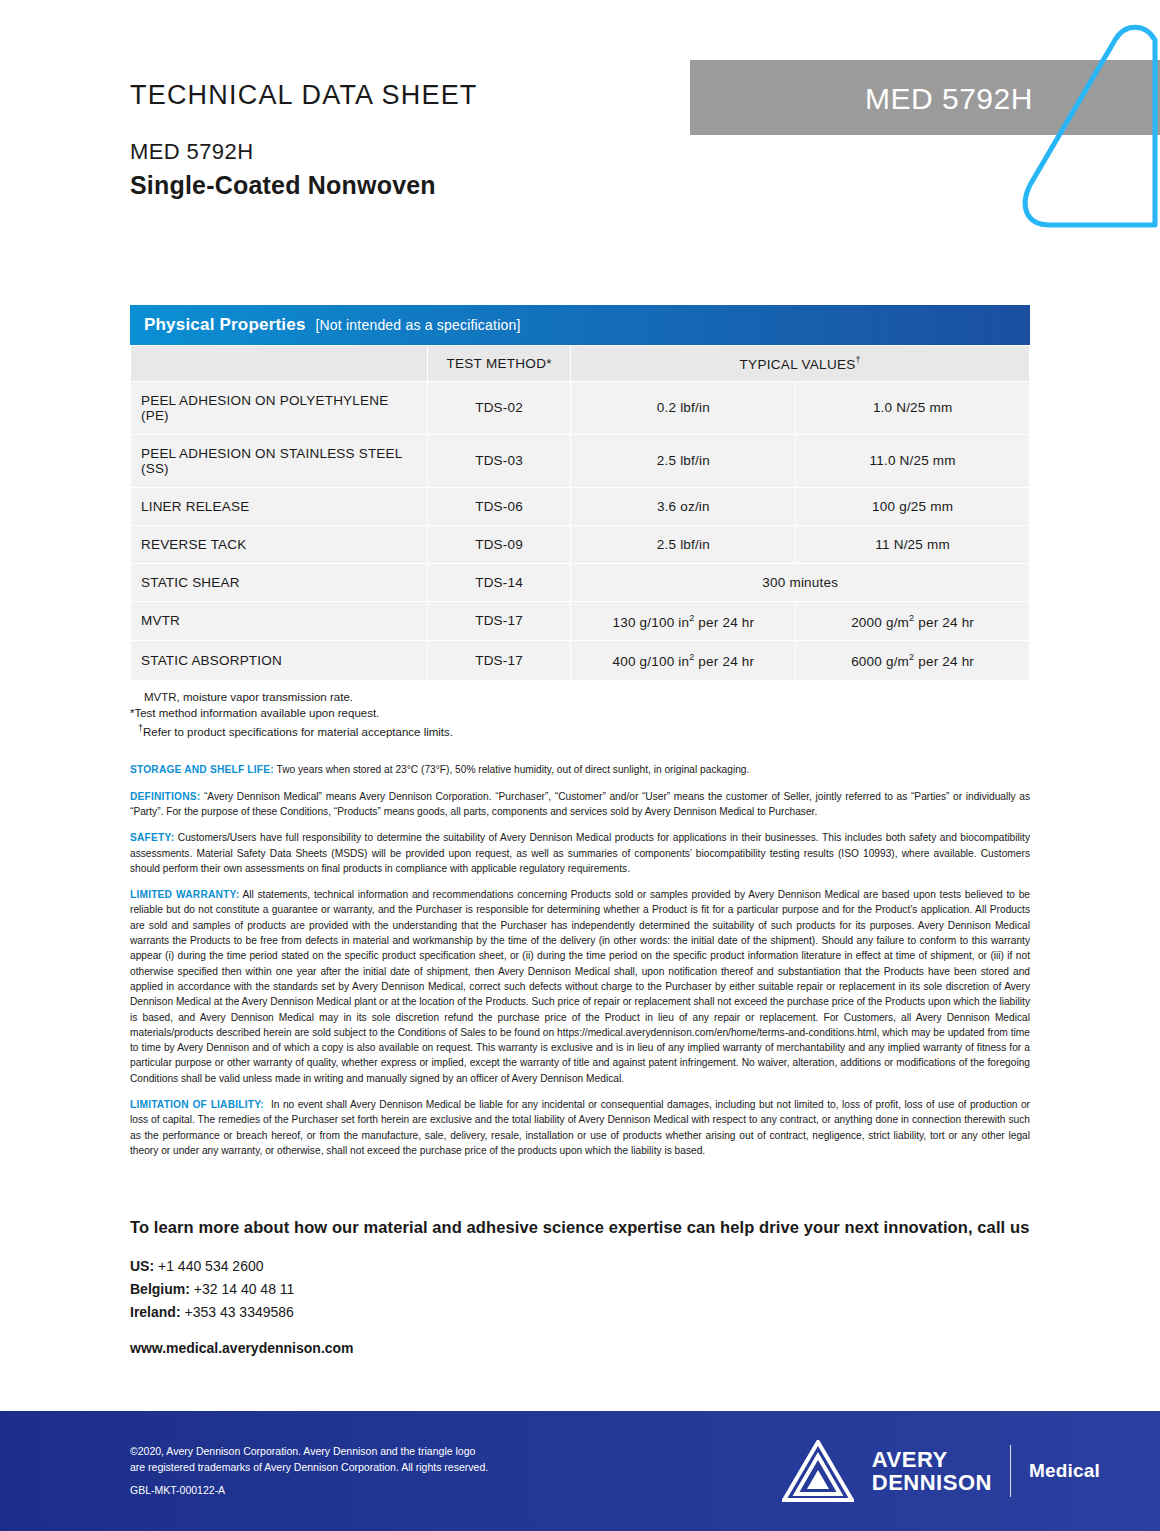MED 5792H
TECHNICAL DATA SHEET
MED 5792H
Single-Coated Nonwoven
Physical Properties [Not intended as a specification]
| | TEST METHOD* | TYPICAL VALUES † |
| --- | --- | --- |
| PEEL ADHESION ON POLYETHYLENE (PE) | TDS-02 | 0.2 lbf/in | 1.0 N/25 mm |
| PEEL ADHESION ON STAINLESS STEEL (SS) | TDS-03 | 2.5 lbf/in | 11.0 N/25 mm |
| LINER RELEASE | TDS-06 | 3.6 oz/in | 100 g/25 mm |
| REVERSE TACK | TDS-09 | 2.5 lbf/in | 11 N/25 mm |
| STATIC SHEAR | TDS-14 | 300 minutes |
| MVTR | TDS-17 | 130 g/100 in 2 per 24 hr | 2000 g/m 2 per 24 hr |
| STATIC ABSORPTION | TDS-17 | 400 g/100 in 2 per 24 hr | 6000 g/m 2 per 24 hr |
MVTR, moisture vapor transmission rate.
*Test method information available upon request.
†Refer to product specifications for material acceptance limits.
STORAGE AND SHELF LIFE: Two years when stored at 23°C (73°F), 50% relative humidity, out of direct sunlight, in original packaging.
DEFINITIONS: “Avery Dennison Medical” means Avery Dennison Corporation. “Purchaser”, “Customer” and/or “User” means the customer of Seller, jointly referred to as “Parties” or individually as “Party”. For the purpose of these Conditions, “Products” means goods, all parts, components and services sold by Avery Dennison Medical to Purchaser.
SAFETY: Customers/Users have full responsibility to determine the suitability of Avery Dennison Medical products for applications in their businesses. This includes both safety and biocompatibility assessments. Material Safety Data Sheets (MSDS) will be provided upon request, as well as summaries of components’ biocompatibility testing results (ISO 10993), where available. Customers should perform their own assessments on final products in compliance with applicable regulatory requirements.
LIMITED WARRANTY: All statements, technical information and recommendations concerning Products sold or samples provided by Avery Dennison Medical are based upon tests believed to be reliable but do not constitute a guarantee or warranty, and the Purchaser is responsible for determining whether a Product is fit for a particular purpose and for the Product’s application. All Products are sold and samples of products are provided with the understanding that the Purchaser has independently determined the suitability of such products for its purposes. Avery Dennison Medical warrants the Products to be free from defects in material and workmanship by the time of the delivery (in other words: the initial date of the shipment). Should any failure to conform to this warranty appear (i) during the time period stated on the specific product specification sheet, or (ii) during the time period on the specific product information literature in effect at time of shipment, or (iii) if not otherwise specified then within one year after the initial date of shipment, then Avery Dennison Medical shall, upon notification thereof and substantiation that the Products have been stored and applied in accordance with the standards set by Avery Dennison Medical, correct such defects without charge to the Purchaser by either suitable repair or replacement in its sole discretion of Avery Dennison Medical at the Avery Dennison Medical plant or at the location of the Products. Such price of repair or replacement shall not exceed the purchase price of the Products upon which the liability is based, and Avery Dennison Medical may in its sole discretion refund the purchase price of the Product in lieu of any repair or replacement. For Customers, all Avery Dennison Medical materials/products described herein are sold subject to the Conditions of Sales to be found on https://medical.averydennison.com/en/home/terms-and-conditions.html, which may be updated from time to time by Avery Dennison and of which a copy is also available on request. This warranty is exclusive and is in lieu of any implied warranty of merchantability and any implied warranty of fitness for a particular purpose or other warranty of quality, whether express or implied, except the warranty of title and against patent infringement. No waiver, alteration, additions or modifications of the foregoing Conditions shall be valid unless made in writing and manually signed by an officer of Avery Dennison Medical.
LIMITATION OF LIABILITY: In no event shall Avery Dennison Medical be liable for any incidental or consequential damages, including but not limited to, loss of profit, loss of use of production or loss of capital. The remedies of the Purchaser set forth herein are exclusive and the total liability of Avery Dennison Medical with respect to any contract, or anything done in connection therewith such as the performance or breach hereof, or from the manufacture, sale, delivery, resale, installation or use of products whether arising out of contract, negligence, strict liability, tort or any other legal theory or under any warranty, or otherwise, shall not exceed the purchase price of the products upon which the liability is based.
To learn more about how our material and adhesive science expertise can help drive your next innovation, call us
US: +1 440 534 2600
Belgium: +32 14 40 48 11
Ireland: +353 43 3349586
www.medical.averydennison.com
©2020, Avery Dennison Corporation. Avery Dennison and the triangle logo
are registered trademarks of Avery Dennison Corporation. All rights reserved.
GBL-MKT-000122-A
AVERY
DENNISON
Medical